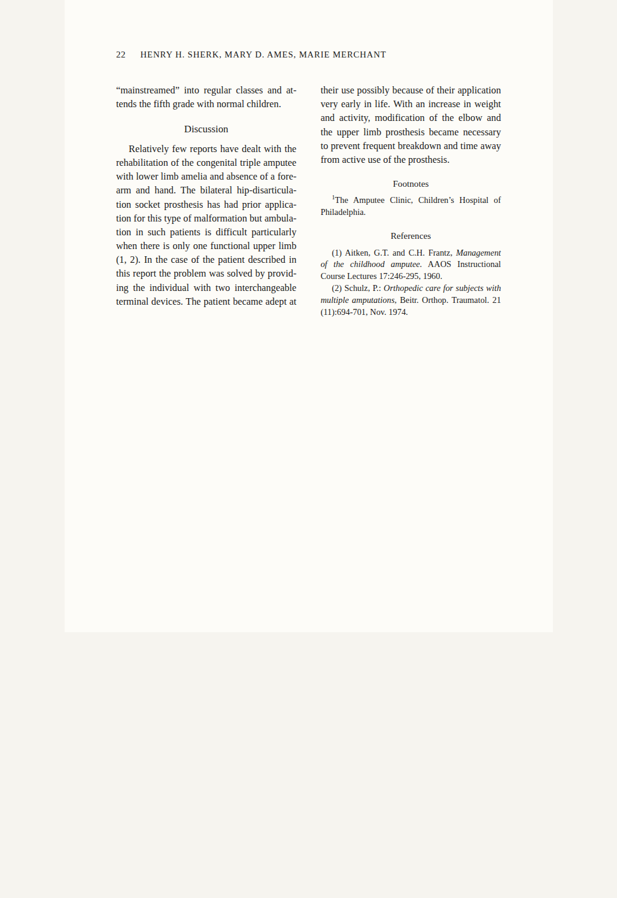22 Henry H. Sherk, Mary D. Ames, Marie Merchant
“mainstreamed” into regular classes and attends the fifth grade with normal children.
Discussion
Relatively few reports have dealt with the rehabilitation of the congenital triple amputee with lower limb amelia and absence of a forearm and hand. The bilateral hip-disarticulation socket prosthesis has had prior application for this type of malformation but ambulation in such patients is difficult particularly when there is only one functional upper limb (1, 2). In the case of the patient described in this report the problem was solved by providing the individual with two interchangeable terminal devices. The patient became adept at their use possibly because of their application very early in life. With an increase in weight and activity, modification of the elbow and the upper limb prosthesis became necessary to prevent frequent breakdown and time away from active use of the prosthesis.
Footnotes
1The Amputee Clinic, Children’s Hospital of Philadelphia.
References
(1) Aitken, G.T. and C.H. Frantz, Management of the childhood amputee. AAOS Instructional Course Lectures 17:246-295, 1960.
(2) Schulz, P.: Orthopedic care for subjects with multiple amputations, Beitr. Orthop. Traumatol. 21 (11):694-701, Nov. 1974.